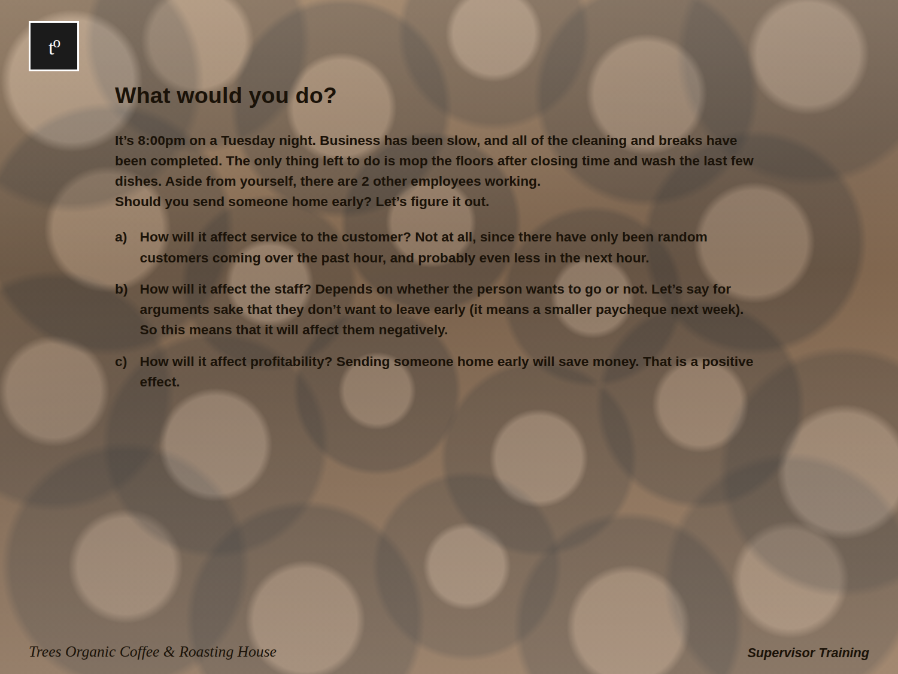to
What would you do?
It’s 8:00pm on a Tuesday night. Business has been slow, and all of the cleaning and breaks have been completed. The only thing left to do is mop the floors after closing time and wash the last few dishes. Aside from yourself, there are 2 other employees working.
Should you send someone home early? Let’s figure it out.
How will it affect service to the customer? Not at all, since there have only been random customers coming over the past hour, and probably even less in the next hour.
How will it affect the staff? Depends on whether the person wants to go or not. Let’s say for arguments sake that they don’t want to leave early (it means a smaller paycheque next week). So this means that it will affect them negatively.
How will it affect profitability? Sending someone home early will save money. That is a positive effect.
Trees Organic Coffee & Roasting House
Supervisor Training